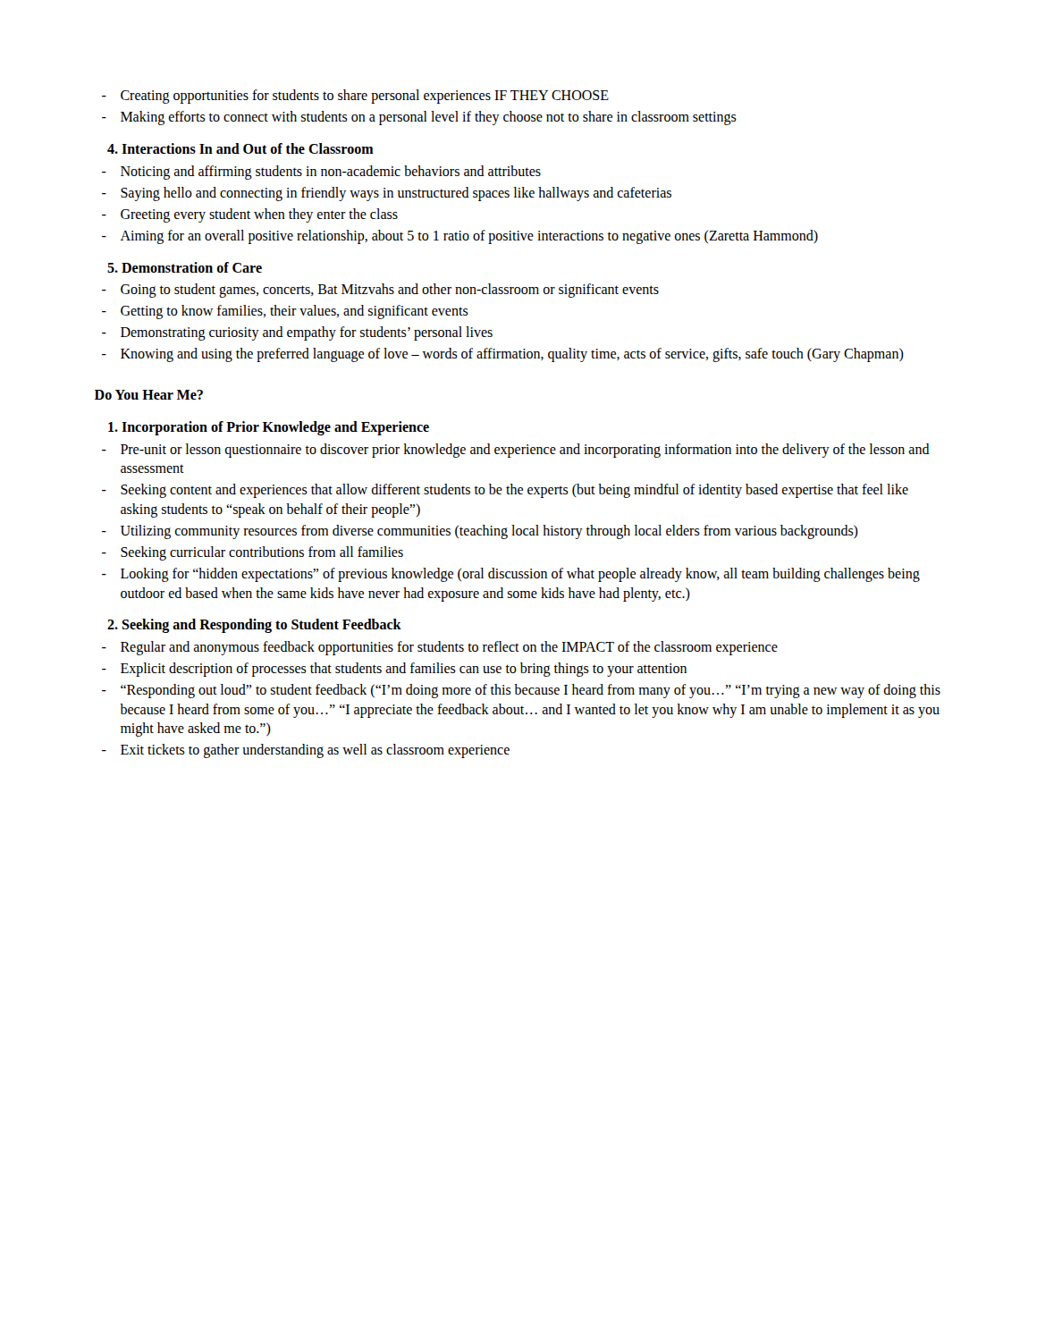Creating opportunities for students to share personal experiences IF THEY CHOOSE
Making efforts to connect with students on a personal level if they choose not to share in classroom settings
Interactions In and Out of the Classroom
Noticing and affirming students in non-academic behaviors and attributes
Saying hello and connecting in friendly ways in unstructured spaces like hallways and cafeterias
Greeting every student when they enter the class
Aiming for an overall positive relationship, about 5 to 1 ratio of positive interactions to negative ones (Zaretta Hammond)
Demonstration of Care
Going to student games, concerts, Bat Mitzvahs and other non-classroom or significant events
Getting to know families, their values, and significant events
Demonstrating curiosity and empathy for students’ personal lives
Knowing and using the preferred language of love – words of affirmation, quality time, acts of service, gifts, safe touch (Gary Chapman)
Do You Hear Me?
Incorporation of Prior Knowledge and Experience
Pre-unit or lesson questionnaire to discover prior knowledge and experience and incorporating information into the delivery of the lesson and assessment
Seeking content and experiences that allow different students to be the experts (but being mindful of identity based expertise that feel like asking students to “speak on behalf of their people”)
Utilizing community resources from diverse communities (teaching local history through local elders from various backgrounds)
Seeking curricular contributions from all families
Looking for “hidden expectations” of previous knowledge (oral discussion of what people already know, all team building challenges being outdoor ed based when the same kids have never had exposure and some kids have had plenty, etc.)
Seeking and Responding to Student Feedback
Regular and anonymous feedback opportunities for students to reflect on the IMPACT of the classroom experience
Explicit description of processes that students and families can use to bring things to your attention
“Responding out loud” to student feedback (“I’m doing more of this because I heard from many of you…” “I’m trying a new way of doing this because I heard from some of you…” “I appreciate the feedback about… and I wanted to let you know why I am unable to implement it as you might have asked me to.”)
Exit tickets to gather understanding as well as classroom experience